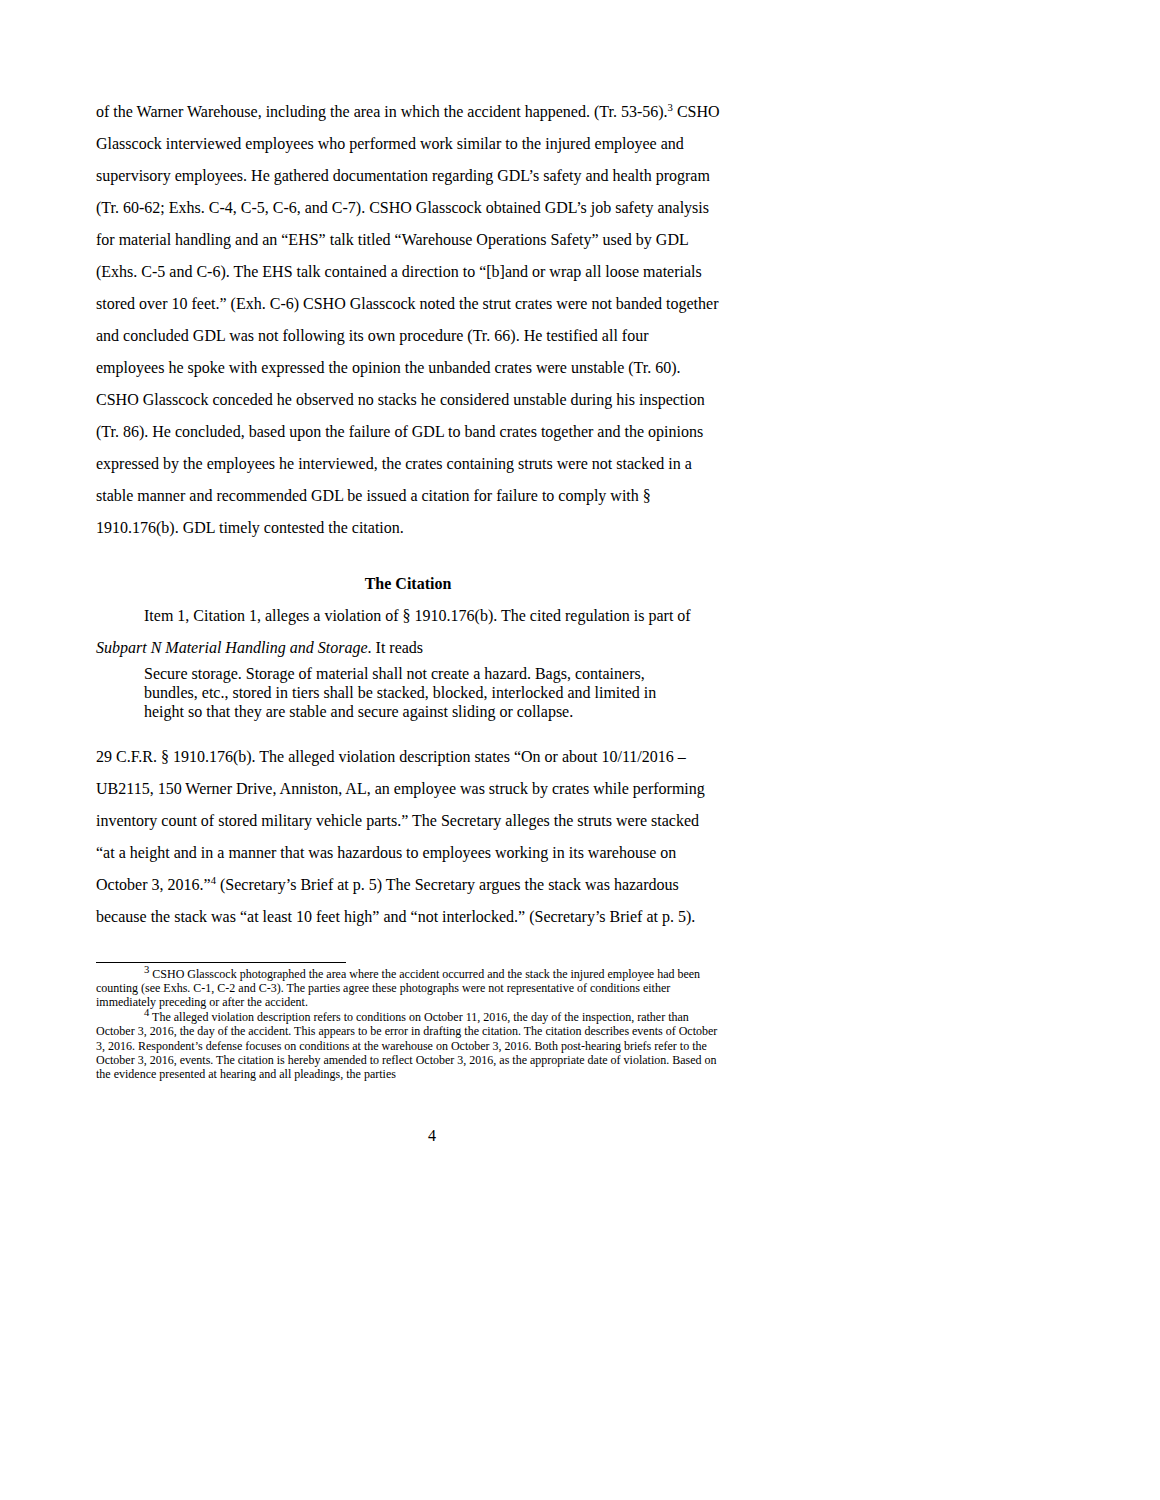of the Warner Warehouse, including the area in which the accident happened. (Tr. 53-56).3 CSHO Glasscock interviewed employees who performed work similar to the injured employee and supervisory employees. He gathered documentation regarding GDL’s safety and health program (Tr. 60-62; Exhs. C-4, C-5, C-6, and C-7). CSHO Glasscock obtained GDL’s job safety analysis for material handling and an “EHS” talk titled “Warehouse Operations Safety” used by GDL (Exhs. C-5 and C-6). The EHS talk contained a direction to “[b]and or wrap all loose materials stored over 10 feet.” (Exh. C-6) CSHO Glasscock noted the strut crates were not banded together and concluded GDL was not following its own procedure (Tr. 66). He testified all four employees he spoke with expressed the opinion the unbanded crates were unstable (Tr. 60). CSHO Glasscock conceded he observed no stacks he considered unstable during his inspection (Tr. 86). He concluded, based upon the failure of GDL to band crates together and the opinions expressed by the employees he interviewed, the crates containing struts were not stacked in a stable manner and recommended GDL be issued a citation for failure to comply with § 1910.176(b). GDL timely contested the citation.
The Citation
Item 1, Citation 1, alleges a violation of § 1910.176(b). The cited regulation is part of Subpart N Material Handling and Storage. It reads
Secure storage. Storage of material shall not create a hazard. Bags, containers, bundles, etc., stored in tiers shall be stacked, blocked, interlocked and limited in height so that they are stable and secure against sliding or collapse.
29 C.F.R. § 1910.176(b). The alleged violation description states “On or about 10/11/2016 – UB2115, 150 Werner Drive, Anniston, AL, an employee was struck by crates while performing inventory count of stored military vehicle parts.” The Secretary alleges the struts were stacked “at a height and in a manner that was hazardous to employees working in its warehouse on October 3, 2016.”4 (Secretary’s Brief at p. 5) The Secretary argues the stack was hazardous because the stack was “at least 10 feet high” and “not interlocked.” (Secretary’s Brief at p. 5).
3 CSHO Glasscock photographed the area where the accident occurred and the stack the injured employee had been counting (see Exhs. C-1, C-2 and C-3). The parties agree these photographs were not representative of conditions either immediately preceding or after the accident.
4 The alleged violation description refers to conditions on October 11, 2016, the day of the inspection, rather than October 3, 2016, the day of the accident. This appears to be error in drafting the citation. The citation describes events of October 3, 2016. Respondent’s defense focuses on conditions at the warehouse on October 3, 2016. Both post-hearing briefs refer to the October 3, 2016, events. The citation is hereby amended to reflect October 3, 2016, as the appropriate date of violation. Based on the evidence presented at hearing and all pleadings, the parties
4